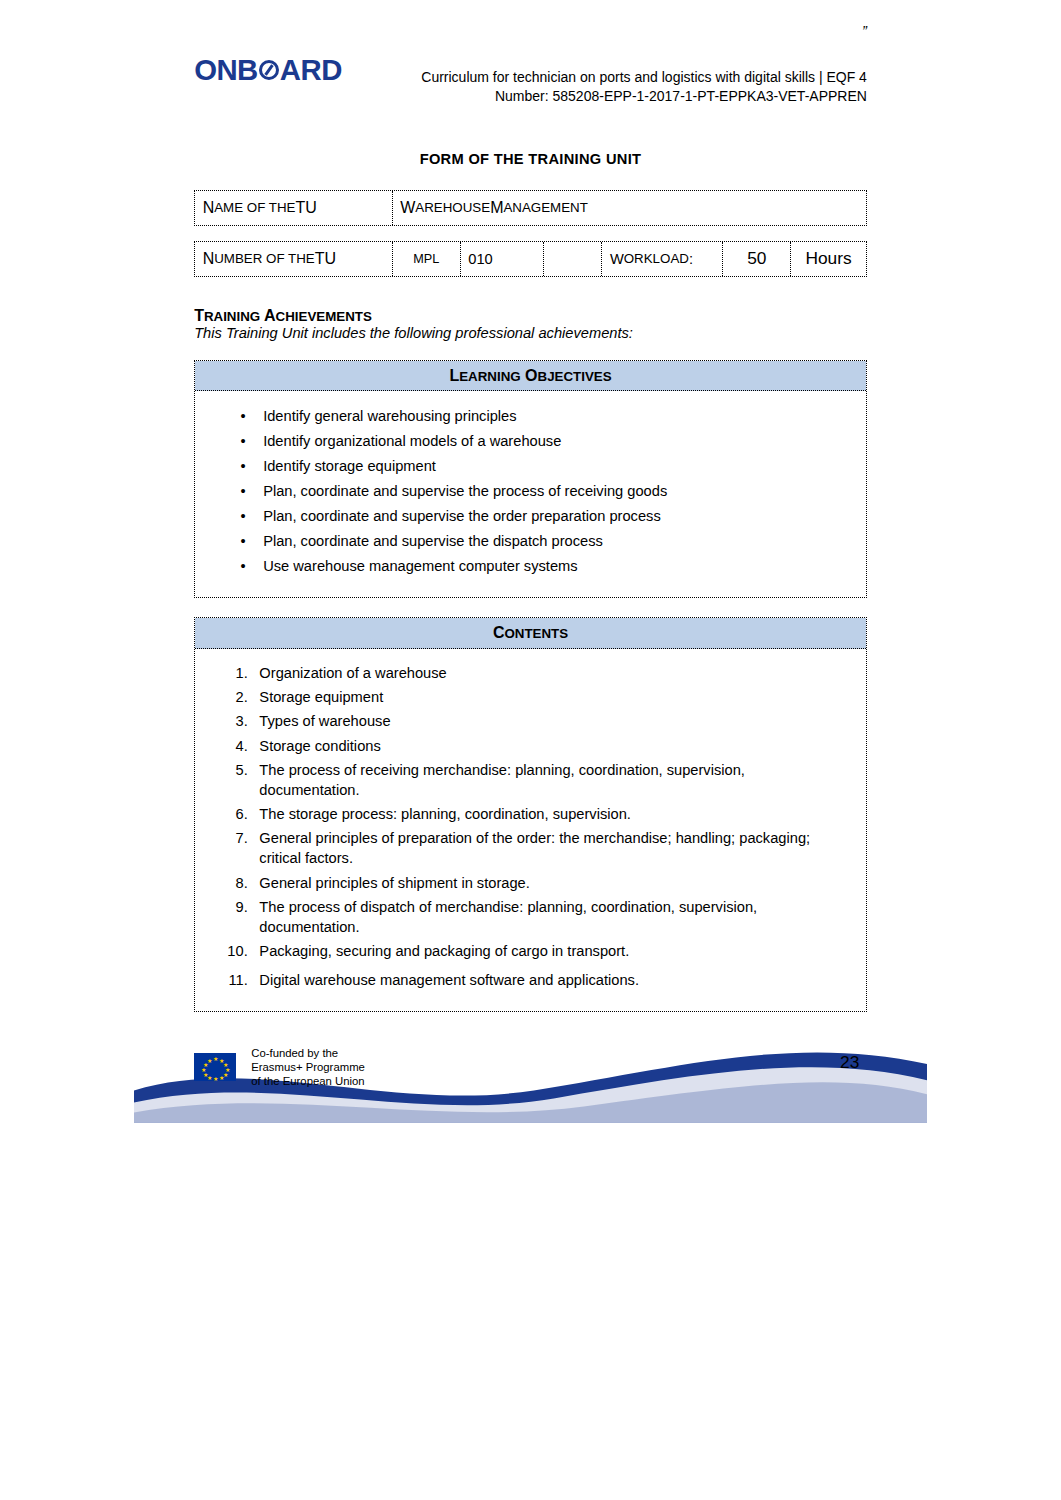”
ONB ARD
Curriculum for technician on ports and logistics with digital skills | EQF 4
Number: 585208-EPP-1-2017-1-PT-EPPKA3-VET-APPREN
FORM OF THE TRAINING UNIT
NAME OF THE TU
WAREHOUSE MANAGEMENT
NUMBER OF THE TU
MPL
010
WORKLOAD:
50
Hours
TRAINING ACHIEVEMENTS
This Training Unit includes the following professional achievements:
LEARNING OBJECTIVES
Identify general warehousing principles
Identify organizational models of a warehouse
Identify storage equipment
Plan, coordinate and supervise the process of receiving goods
Plan, coordinate and supervise the order preparation process
Plan, coordinate and supervise the dispatch process
Use warehouse management computer systems
CONTENTS
Organization of a warehouse
Storage equipment
Types of warehouse
Storage conditions
The process of receiving merchandise: planning, coordination, supervision, documentation.
The storage process: planning, coordination, supervision.
General principles of preparation of the order: the merchandise; handling; packaging; critical factors.
General principles of shipment in storage.
The process of dispatch of merchandise: planning, coordination, supervision, documentation.
Packaging, securing and packaging of cargo in transport.
Digital warehouse management software and applications.
★ ★ ★ ★ ★ ★ ★ ★ ★ ★ ★ ★
Co-funded by the
Erasmus+ Programme
of the European Union
23